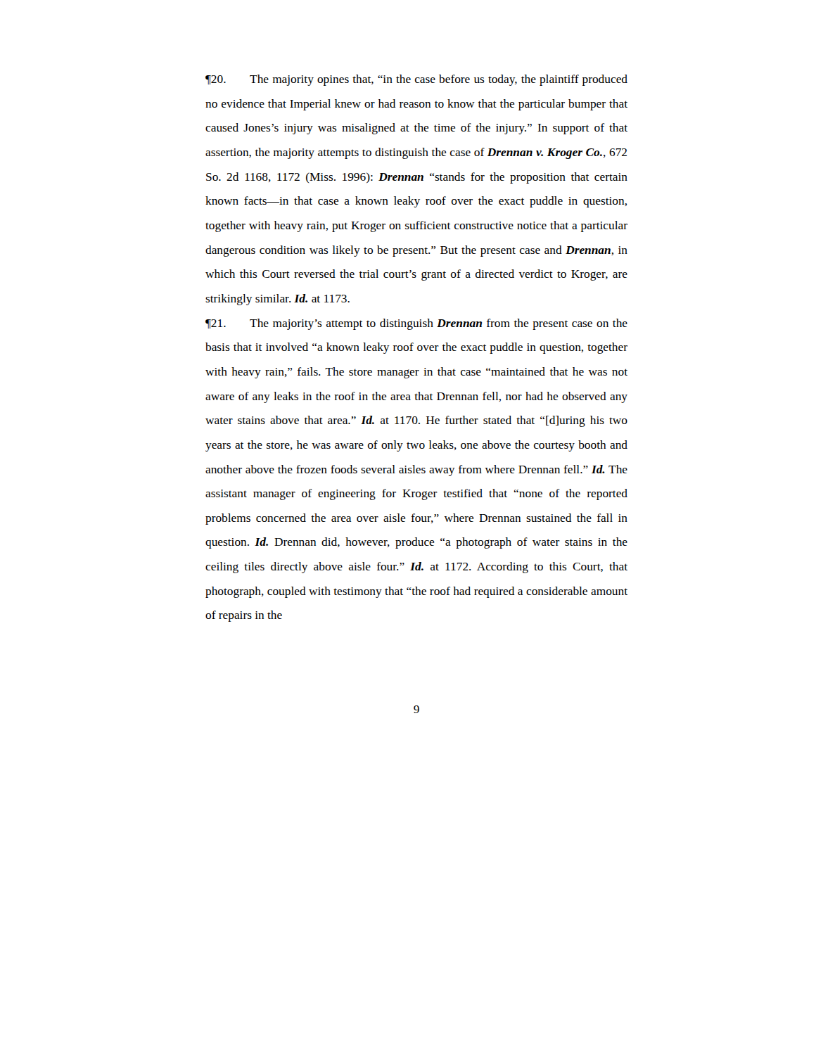¶20. The majority opines that, “in the case before us today, the plaintiff produced no evidence that Imperial knew or had reason to know that the particular bumper that caused Jones’s injury was misaligned at the time of the injury.” In support of that assertion, the majority attempts to distinguish the case of Drennan v. Kroger Co., 672 So. 2d 1168, 1172 (Miss. 1996): Drennan “stands for the proposition that certain known facts—in that case a known leaky roof over the exact puddle in question, together with heavy rain, put Kroger on sufficient constructive notice that a particular dangerous condition was likely to be present.” But the present case and Drennan, in which this Court reversed the trial court’s grant of a directed verdict to Kroger, are strikingly similar. Id. at 1173.
¶21. The majority’s attempt to distinguish Drennan from the present case on the basis that it involved “a known leaky roof over the exact puddle in question, together with heavy rain,” fails. The store manager in that case “maintained that he was not aware of any leaks in the roof in the area that Drennan fell, nor had he observed any water stains above that area.” Id. at 1170. He further stated that “[d]uring his two years at the store, he was aware of only two leaks, one above the courtesy booth and another above the frozen foods several aisles away from where Drennan fell.” Id. The assistant manager of engineering for Kroger testified that “none of the reported problems concerned the area over aisle four,” where Drennan sustained the fall in question. Id. Drennan did, however, produce “a photograph of water stains in the ceiling tiles directly above aisle four.” Id. at 1172. According to this Court, that photograph, coupled with testimony that “the roof had required a considerable amount of repairs in the
9